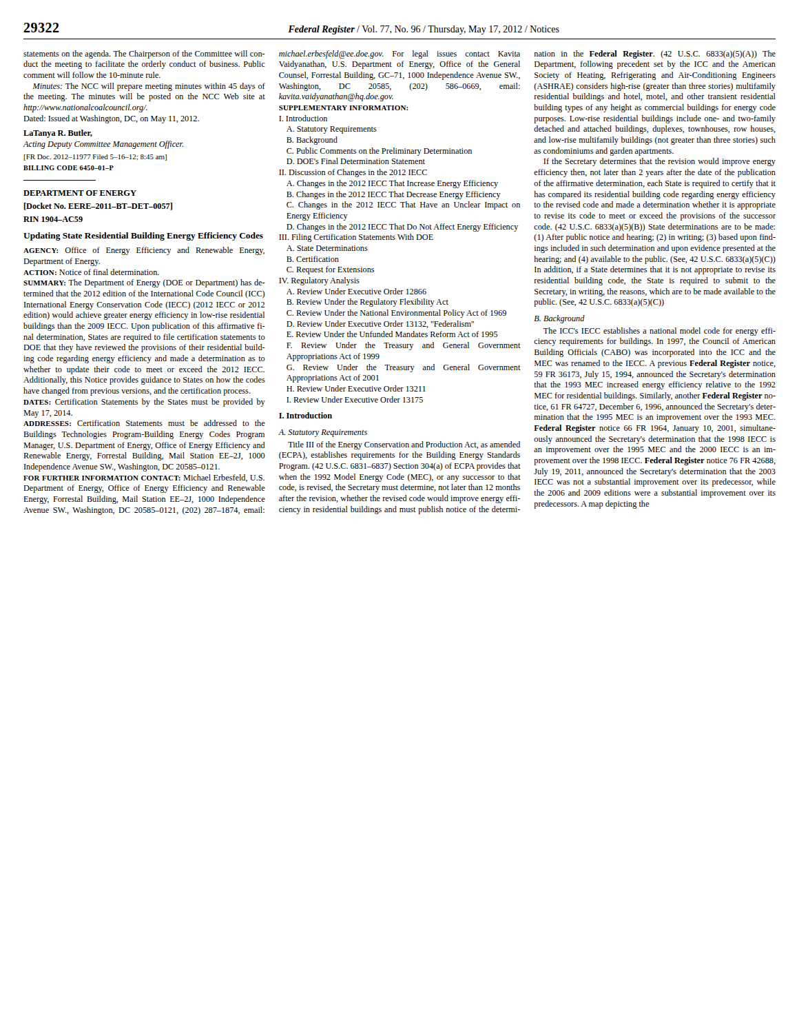29322
Federal Register / Vol. 77, No. 96 / Thursday, May 17, 2012 / Notices
statements on the agenda. The Chairperson of the Committee will conduct the meeting to facilitate the orderly conduct of business. Public comment will follow the 10-minute rule.
Minutes: The NCC will prepare meeting minutes within 45 days of the meeting. The minutes will be posted on the NCC Web site at http://www.nationalcoalcouncil.org/.
Dated: Issued at Washington, DC, on May 11, 2012.
LaTanya R. Butler,
Acting Deputy Committee Management Officer.
[FR Doc. 2012–11977 Filed 5–16–12; 8:45 am]
BILLING CODE 6450–01–P
DEPARTMENT OF ENERGY
[Docket No. EERE–2011–BT–DET–0057]
RIN 1904–AC59
Updating State Residential Building Energy Efficiency Codes
Agency: Office of Energy Efficiency and Renewable Energy, Department of Energy.
Action: Notice of final determination.
Summary: The Department of Energy (DOE or Department) has determined that the 2012 edition of the International Code Council (ICC) International Energy Conservation Code (IECC) (2012 IECC or 2012 edition) would achieve greater energy efficiency in low-rise residential buildings than the 2009 IECC. Upon publication of this affirmative final determination, States are required to file certification statements to DOE that they have reviewed the provisions of their residential building code regarding energy efficiency and made a determination as to whether to update their code to meet or exceed the 2012 IECC. Additionally, this Notice provides guidance to States on how the codes have changed from previous versions, and the certification process.
Dates: Certification Statements by the States must be provided by May 17, 2014.
Addresses: Certification Statements must be addressed to the Buildings Technologies Program-Building Energy Codes Program Manager, U.S. Department of Energy, Office of Energy Efficiency and Renewable Energy, Forrestal Building, Mail Station EE–2J, 1000 Independence Avenue SW., Washington, DC 20585–0121.
For Further Information Contact: Michael Erbesfeld, U.S. Department of Energy, Office of Energy Efficiency and Renewable Energy, Forrestal Building, Mail Station EE–2J, 1000 Independence Avenue SW., Washington, DC 20585–0121, (202) 287–1874, email: michael.erbesfeld@ee.doe.gov. For legal issues contact Kavita Vaidyanathan, U.S. Department of Energy, Office of the General Counsel, Forrestal Building, GC–71, 1000 Independence Avenue SW., Washington, DC 20585, (202) 586–0669, email: kavita.vaidyanathan@hq.doe.gov.
Supplementary Information:
I. Introduction
A. Statutory Requirements
B. Background
C. Public Comments on the Preliminary Determination
D. DOE's Final Determination Statement
II. Discussion of Changes in the 2012 IECC
A. Changes in the 2012 IECC That Increase Energy Efficiency
B. Changes in the 2012 IECC That Decrease Energy Efficiency
C. Changes in the 2012 IECC That Have an Unclear Impact on Energy Efficiency
D. Changes in the 2012 IECC That Do Not Affect Energy Efficiency
III. Filing Certification Statements With DOE
A. State Determinations
B. Certification
C. Request for Extensions
IV. Regulatory Analysis
A. Review Under Executive Order 12866
B. Review Under the Regulatory Flexibility Act
C. Review Under the National Environmental Policy Act of 1969
D. Review Under Executive Order 13132, ''Federalism''
E. Review Under the Unfunded Mandates Reform Act of 1995
F. Review Under the Treasury and General Government Appropriations Act of 1999
G. Review Under the Treasury and General Government Appropriations Act of 2001
H. Review Under Executive Order 13211
I. Review Under Executive Order 13175
I. Introduction
A. Statutory Requirements
Title III of the Energy Conservation and Production Act, as amended (ECPA), establishes requirements for the Building Energy Standards Program. (42 U.S.C. 6831–6837) Section 304(a) of ECPA provides that when the 1992 Model Energy Code (MEC), or any successor to that code, is revised, the Secretary must determine, not later than 12 months after the revision, whether the revised code would improve energy efficiency in residential buildings and must publish notice of the determination in the Federal Register. (42 U.S.C. 6833(a)(5)(A)) The Department, following precedent set by the ICC and the American Society of Heating, Refrigerating and Air-Conditioning Engineers (ASHRAE) considers high-rise (greater than three stories) multifamily residential buildings and hotel, motel, and other transient residential building types of any height as commercial buildings for energy code purposes. Low-rise residential buildings include one- and two-family detached and attached buildings, duplexes, townhouses, row houses, and low-rise multifamily buildings (not greater than three stories) such as condominiums and garden apartments.
If the Secretary determines that the revision would improve energy efficiency then, not later than 2 years after the date of the publication of the affirmative determination, each State is required to certify that it has compared its residential building code regarding energy efficiency to the revised code and made a determination whether it is appropriate to revise its code to meet or exceed the provisions of the successor code. (42 U.S.C. 6833(a)(5)(B)) State determinations are to be made: (1) After public notice and hearing; (2) in writing; (3) based upon findings included in such determination and upon evidence presented at the hearing; and (4) available to the public. (See, 42 U.S.C. 6833(a)(5)(C)) In addition, if a State determines that it is not appropriate to revise its residential building code, the State is required to submit to the Secretary, in writing, the reasons, which are to be made available to the public. (See, 42 U.S.C. 6833(a)(5)(C))
B. Background
The ICC's IECC establishes a national model code for energy efficiency requirements for buildings. In 1997, the Council of American Building Officials (CABO) was incorporated into the ICC and the MEC was renamed to the IECC. A previous Federal Register notice, 59 FR 36173, July 15, 1994, announced the Secretary's determination that the 1993 MEC increased energy efficiency relative to the 1992 MEC for residential buildings. Similarly, another Federal Register notice, 61 FR 64727, December 6, 1996, announced the Secretary's determination that the 1995 MEC is an improvement over the 1993 MEC. Federal Register notice 66 FR 1964, January 10, 2001, simultaneously announced the Secretary's determination that the 1998 IECC is an improvement over the 1995 MEC and the 2000 IECC is an improvement over the 1998 IECC. Federal Register notice 76 FR 42688, July 19, 2011, announced the Secretary's determination that the 2003 IECC was not a substantial improvement over its predecessor, while the 2006 and 2009 editions were a substantial improvement over its predecessors. A map depicting the